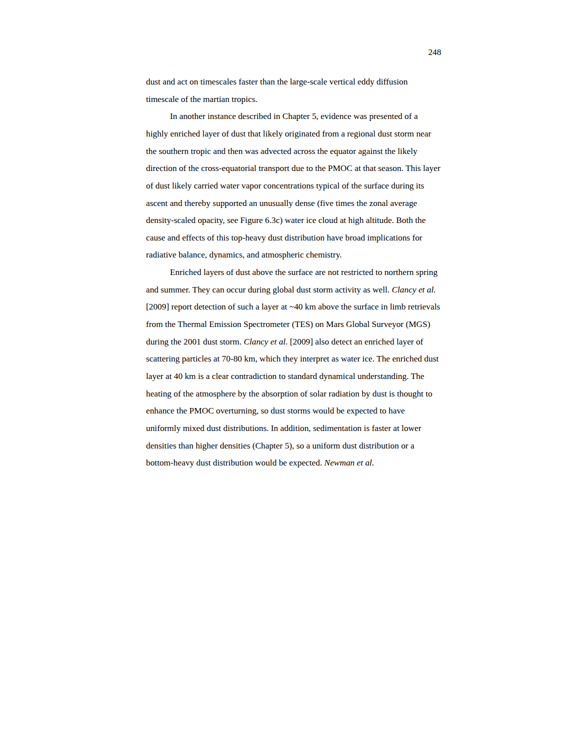248
dust and act on timescales faster than the large-scale vertical eddy diffusion timescale of the martian tropics.
In another instance described in Chapter 5, evidence was presented of a highly enriched layer of dust that likely originated from a regional dust storm near the southern tropic and then was advected across the equator against the likely direction of the cross-equatorial transport due to the PMOC at that season. This layer of dust likely carried water vapor concentrations typical of the surface during its ascent and thereby supported an unusually dense (five times the zonal average density-scaled opacity, see Figure 6.3c) water ice cloud at high altitude. Both the cause and effects of this top-heavy dust distribution have broad implications for radiative balance, dynamics, and atmospheric chemistry.
Enriched layers of dust above the surface are not restricted to northern spring and summer. They can occur during global dust storm activity as well. Clancy et al. [2009] report detection of such a layer at ~40 km above the surface in limb retrievals from the Thermal Emission Spectrometer (TES) on Mars Global Surveyor (MGS) during the 2001 dust storm. Clancy et al. [2009] also detect an enriched layer of scattering particles at 70-80 km, which they interpret as water ice. The enriched dust layer at 40 km is a clear contradiction to standard dynamical understanding. The heating of the atmosphere by the absorption of solar radiation by dust is thought to enhance the PMOC overturning, so dust storms would be expected to have uniformly mixed dust distributions. In addition, sedimentation is faster at lower densities than higher densities (Chapter 5), so a uniform dust distribution or a bottom-heavy dust distribution would be expected. Newman et al.